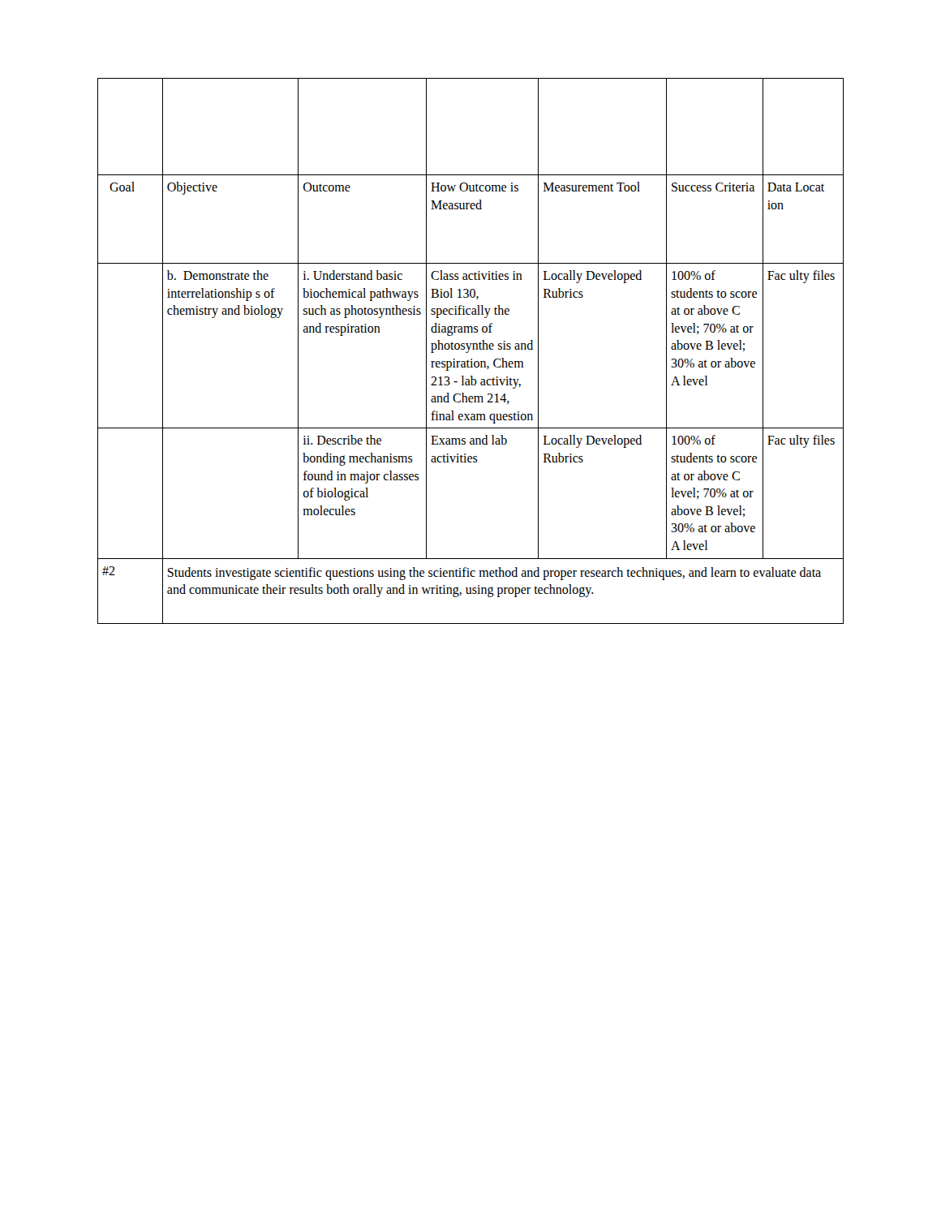| Goal | Objective | Outcome | How Outcome is Measured | Measurement Tool | Success Criteria | Data Locat ion |
| | b. Demonstrate the interrelationship s of chemistry and biology | i. Understand basic biochemical pathways such as photosynthesis and respiration | Class activities in Biol 130, specifically the diagrams of photosynthe sis and respiration, Chem 213 - lab activity, and Chem 214, final exam question | Locally Developed Rubrics | 100% of students to score at or above C level; 70% at or above B level; 30% at or above A level | Fac ulty files |
| | | ii. Describe the bonding mechanisms found in major classes of biological molecules | Exams and lab activities | Locally Developed Rubrics | 100% of students to score at or above C level; 70% at or above B level; 30% at or above A level | Fac ulty files |
| #2 | Students investigate scientific questions using the scientific method and proper research techniques, and learn to evaluate data and communicate their results both orally and in writing, using proper technology. |